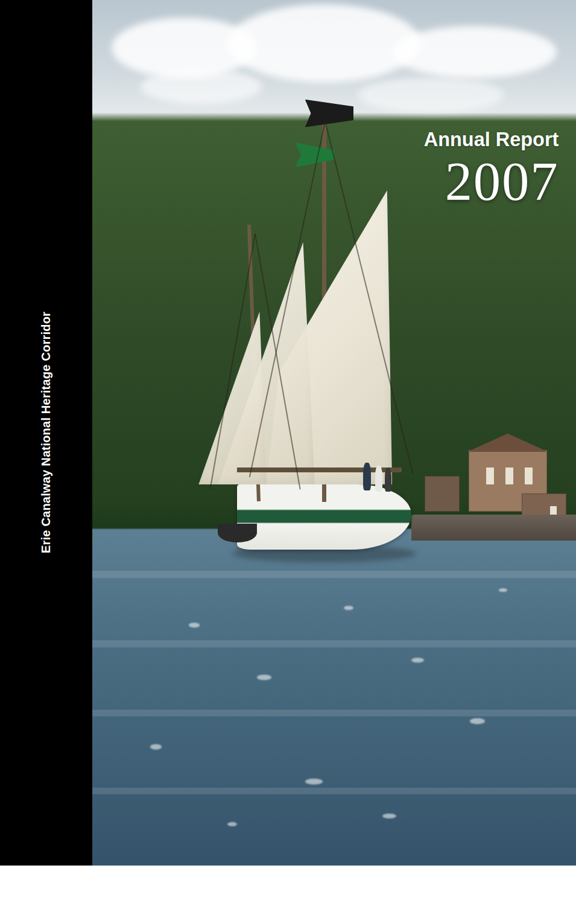Erie Canalway National Heritage Corridor
Annual Report
2007